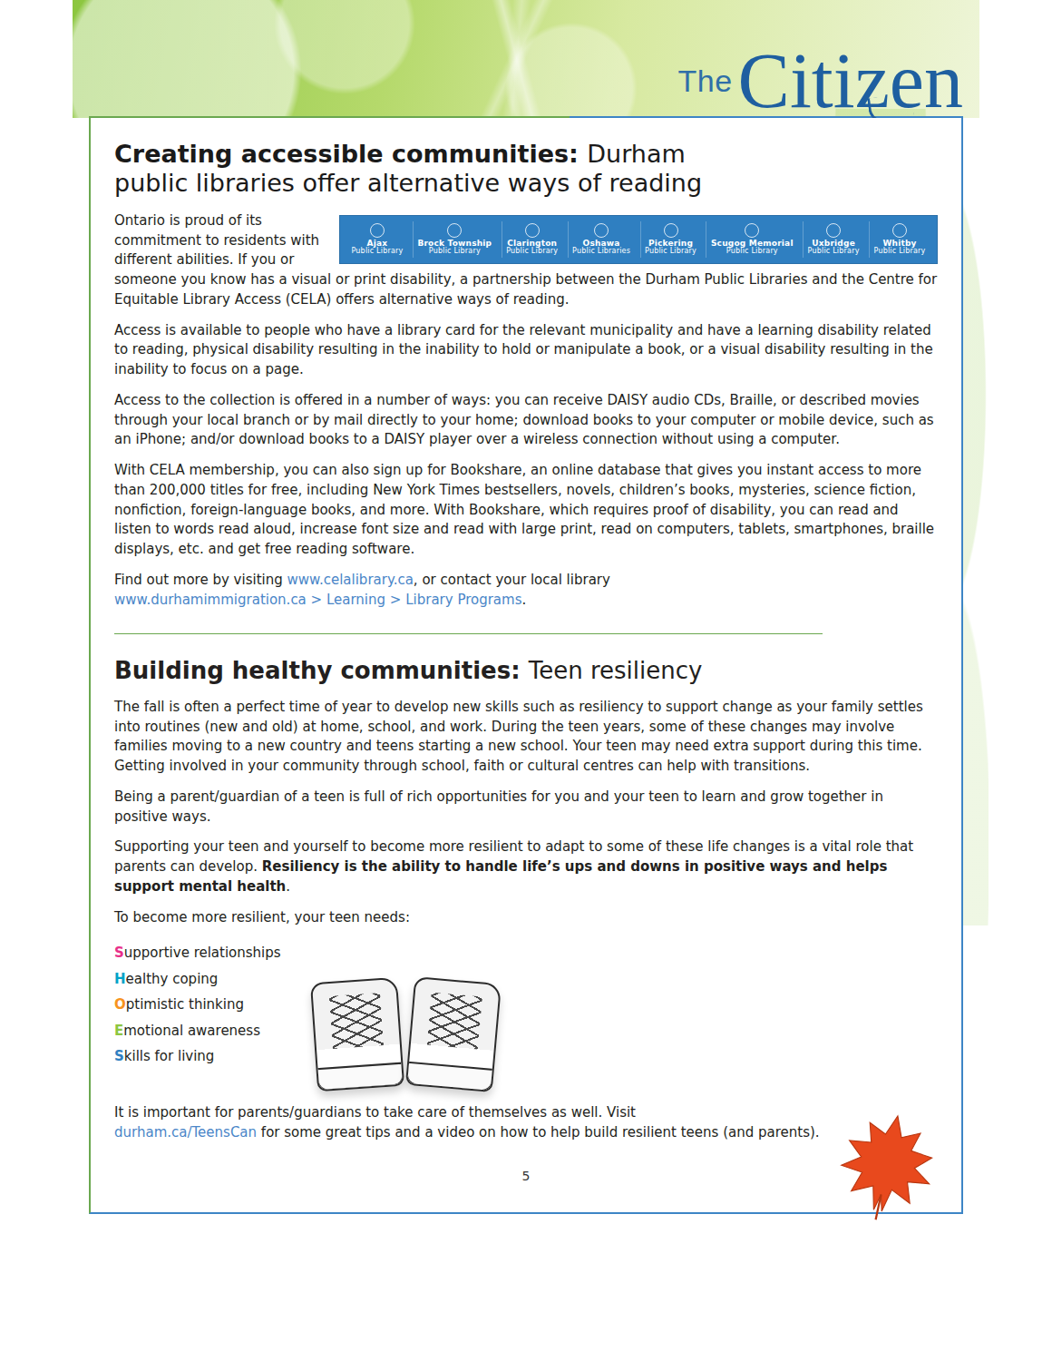The Citizen
Creating accessible communities: Durham
public libraries offer alternative ways of reading
Ajax Public Library
Brock Township Public Library
Clarington Public Library
Oshawa Public Libraries
Pickering Public Library
Scugog Memorial Public Library
Uxbridge Public Library
Whitby Public Library
Ontario is proud of its commitment to residents with different abilities. If you or someone you know has a visual or print disability, a partnership between the Durham Public Libraries and the Centre for Equitable Library Access (CELA) offers alternative ways of reading.
Access is available to people who have a library card for the relevant municipality and have a learning disability related to reading, physical disability resulting in the inability to hold or manipulate a book, or a visual disability resulting in the inability to focus on a page.
Access to the collection is offered in a number of ways: you can receive DAISY audio CDs, Braille, or described movies through your local branch or by mail directly to your home; download books to your computer or mobile device, such as an iPhone; and/or download books to a DAISY player over a wireless connection without using a computer.
With CELA membership, you can also sign up for Bookshare, an online database that gives you instant access to more than 200,000 titles for free, including New York Times bestsellers, novels, children’s books, mysteries, science fiction, nonfiction, foreign-language books, and more. With Bookshare, which requires proof of disability, you can read and listen to words read aloud, increase font size and read with large print, read on computers, tablets, smartphones, braille displays, etc. and get free reading software.
Find out more by visiting www.celalibrary.ca, or contact your local library
www.durhamimmigration.ca > Learning > Library Programs.
Building healthy communities: Teen resiliency
The fall is often a perfect time of year to develop new skills such as resiliency to support change as your family settles into routines (new and old) at home, school, and work. During the teen years, some of these changes may involve families moving to a new country and teens starting a new school. Your teen may need extra support during this time. Getting involved in your community through school, faith or cultural centres can help with transitions.
Being a parent/guardian of a teen is full of rich opportunities for you and your teen to learn and grow together in positive ways.
Supporting your teen and yourself to become more resilient to adapt to some of these life changes is a vital role that parents can develop. Resiliency is the ability to handle life’s ups and downs in positive ways and helps support mental health.
To become more resilient, your teen needs:
Supportive relationships
Healthy coping
Optimistic thinking
Emotional awareness
Skills for living
It is important for parents/guardians to take care of themselves as well. Visit
durham.ca/TeensCan for some great tips and a video on how to help build resilient teens (and parents).
5